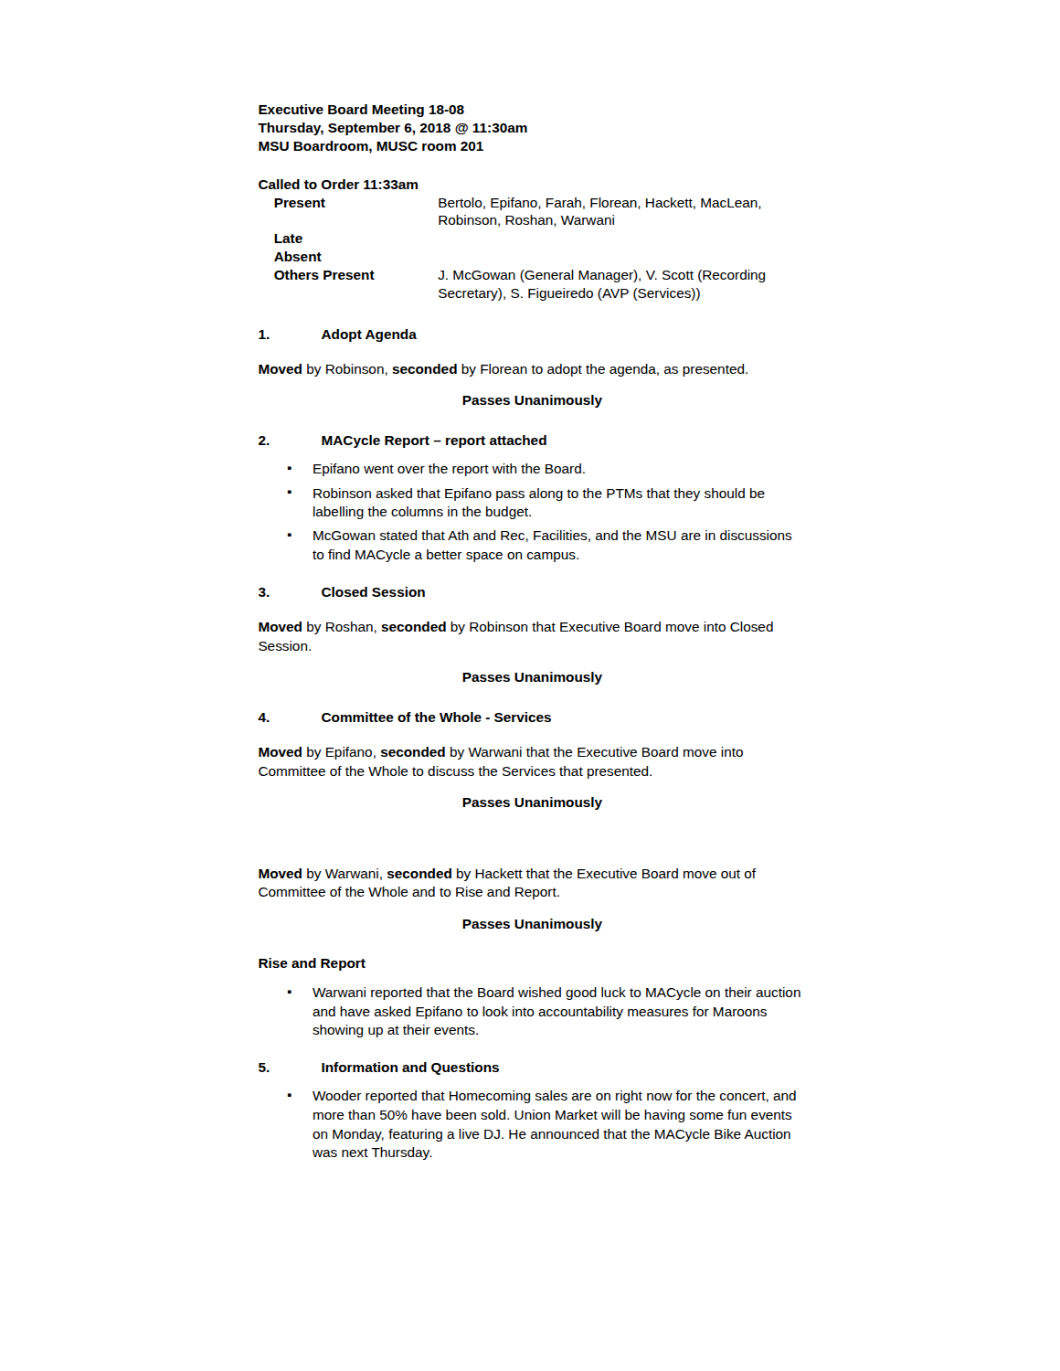Executive Board Meeting 18-08
Thursday, September 6, 2018 @ 11:30am
MSU Boardroom, MUSC room 201
Called to Order 11:33am
Present
Bertolo, Epifano, Farah, Florean, Hackett, MacLean, Robinson, Roshan, Warwani
Late
Absent
Others Present
J. McGowan (General Manager), V. Scott (Recording Secretary), S. Figueiredo (AVP (Services))
1.
Adopt Agenda
Moved by Robinson, seconded by Florean to adopt the agenda, as presented.
Passes Unanimously
2.
MACycle Report – report attached
Epifano went over the report with the Board.
Robinson asked that Epifano pass along to the PTMs that they should be labelling the columns in the budget.
McGowan stated that Ath and Rec, Facilities, and the MSU are in discussions to find MACycle a better space on campus.
3.
Closed Session
Moved by Roshan, seconded by Robinson that Executive Board move into Closed Session.
Passes Unanimously
4.
Committee of the Whole - Services
Moved by Epifano, seconded by Warwani that the Executive Board move into Committee of the Whole to discuss the Services that presented.
Passes Unanimously
Moved by Warwani, seconded by Hackett that the Executive Board move out of Committee of the Whole and to Rise and Report.
Passes Unanimously
Rise and Report
Warwani reported that the Board wished good luck to MACycle on their auction and have asked Epifano to look into accountability measures for Maroons showing up at their events.
5.
Information and Questions
Wooder reported that Homecoming sales are on right now for the concert, and more than 50% have been sold. Union Market will be having some fun events on Monday, featuring a live DJ. He announced that the MACycle Bike Auction was next Thursday.